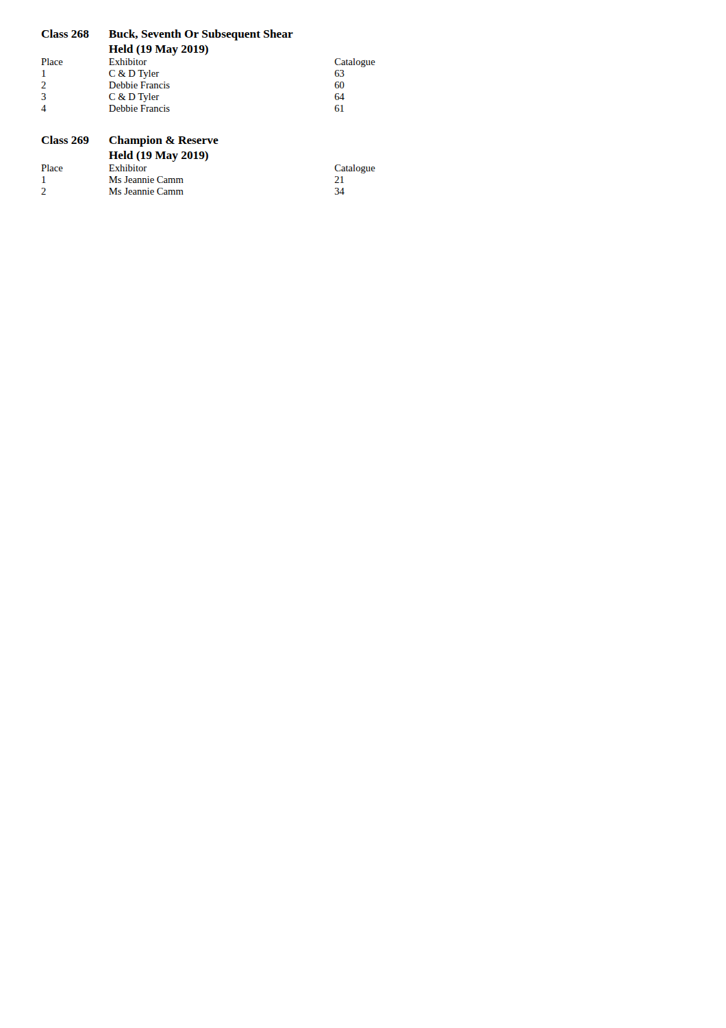| Class 268 | Buck, Seventh Or Subsequent Shear |
| | Held (19 May 2019) |
| Place | Exhibitor | Catalogue |
| 1 | C & D Tyler | 63 |
| 2 | Debbie Francis | 60 |
| 3 | C & D Tyler | 64 |
| 4 | Debbie Francis | 61 |
| Class 269 | Champion & Reserve |
| | Held (19 May 2019) |
| Place | Exhibitor | Catalogue |
| 1 | Ms Jeannie Camm | 21 |
| 2 | Ms Jeannie Camm | 34 |